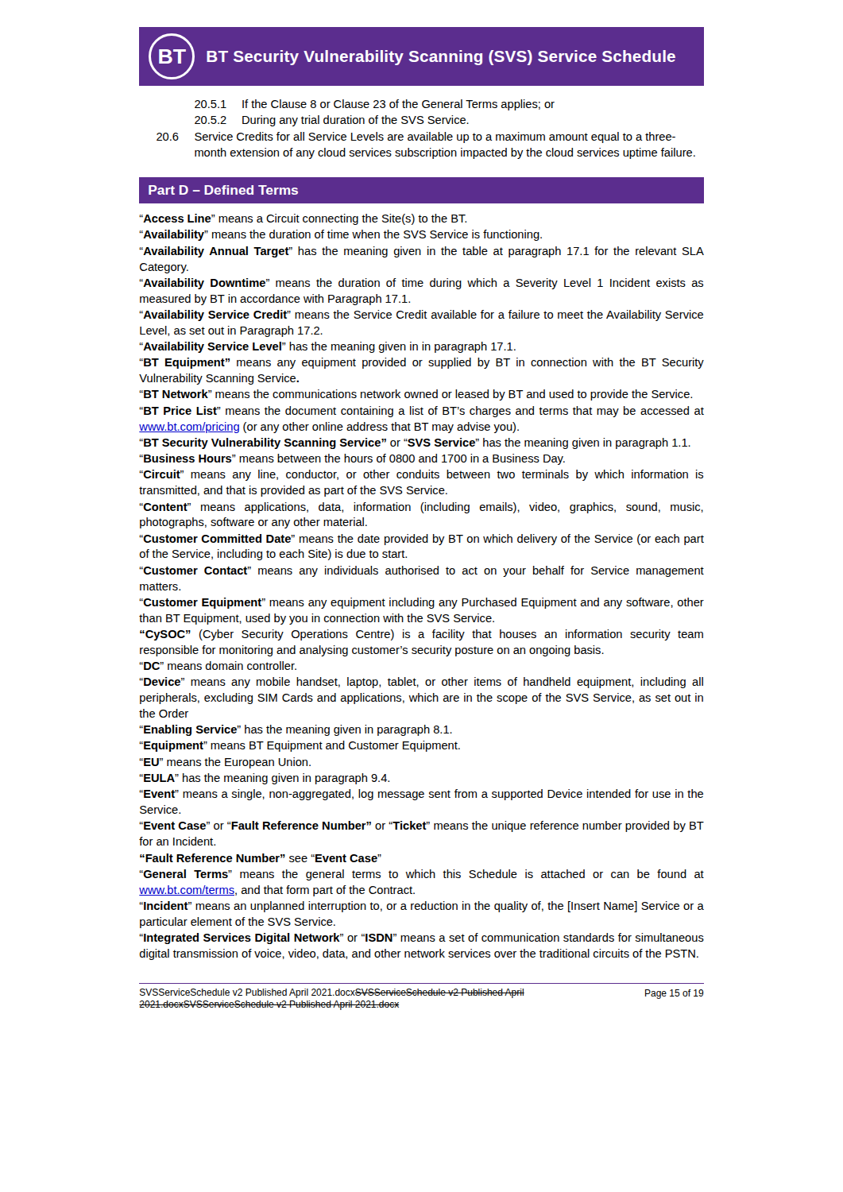BT
BT Security Vulnerability Scanning (SVS) Service Schedule
20.5.1 If the Clause 8 or Clause 23 of the General Terms applies; or
20.5.2 During any trial duration of the SVS Service.
20.6 Service Credits for all Service Levels are available up to a maximum amount equal to a three-month extension of any cloud services subscription impacted by the cloud services uptime failure.
Part D – Defined Terms
“Access Line” means a Circuit connecting the Site(s) to the BT.
“Availability” means the duration of time when the SVS Service is functioning.
“Availability Annual Target” has the meaning given in the table at paragraph 17.1 for the relevant SLA Category.
“Availability Downtime” means the duration of time during which a Severity Level 1 Incident exists as measured by BT in accordance with Paragraph 17.1.
“Availability Service Credit” means the Service Credit available for a failure to meet the Availability Service Level, as set out in Paragraph 17.2.
“Availability Service Level” has the meaning given in in paragraph 17.1.
“BT Equipment” means any equipment provided or supplied by BT in connection with the BT Security Vulnerability Scanning Service.
“BT Network” means the communications network owned or leased by BT and used to provide the Service.
“BT Price List” means the document containing a list of BT’s charges and terms that may be accessed at www.bt.com/pricing (or any other online address that BT may advise you).
“BT Security Vulnerability Scanning Service” or “SVS Service” has the meaning given in paragraph 1.1.
“Business Hours” means between the hours of 0800 and 1700 in a Business Day.
“Circuit” means any line, conductor, or other conduits between two terminals by which information is transmitted, and that is provided as part of the SVS Service.
“Content” means applications, data, information (including emails), video, graphics, sound, music, photographs, software or any other material.
“Customer Committed Date” means the date provided by BT on which delivery of the Service (or each part of the Service, including to each Site) is due to start.
“Customer Contact” means any individuals authorised to act on your behalf for Service management matters.
“Customer Equipment” means any equipment including any Purchased Equipment and any software, other than BT Equipment, used by you in connection with the SVS Service.
“CySOC” (Cyber Security Operations Centre) is a facility that houses an information security team responsible for monitoring and analysing customer’s security posture on an ongoing basis.
“DC” means domain controller.
“Device” means any mobile handset, laptop, tablet, or other items of handheld equipment, including all peripherals, excluding SIM Cards and applications, which are in the scope of the SVS Service, as set out in the Order
“Enabling Service” has the meaning given in paragraph 8.1.
“Equipment” means BT Equipment and Customer Equipment.
“EU” means the European Union.
“EULA” has the meaning given in paragraph 9.4.
“Event” means a single, non-aggregated, log message sent from a supported Device intended for use in the Service.
“Event Case” or “Fault Reference Number” or “Ticket” means the unique reference number provided by BT for an Incident.
“Fault Reference Number” see “Event Case”
“General Terms” means the general terms to which this Schedule is attached or can be found at www.bt.com/terms, and that form part of the Contract.
“Incident” means an unplanned interruption to, or a reduction in the quality of, the [Insert Name] Service or a particular element of the SVS Service.
“Integrated Services Digital Network” or “ISDN” means a set of communication standards for simultaneous digital transmission of voice, video, data, and other network services over the traditional circuits of the PSTN.
SVSServiceSchedule v2 Published April 2021.docxSVSServiceSchedule v2 Published April 2021.docx SVSServiceSchedule v2 Published April 2021.docx
Page 15 of 19